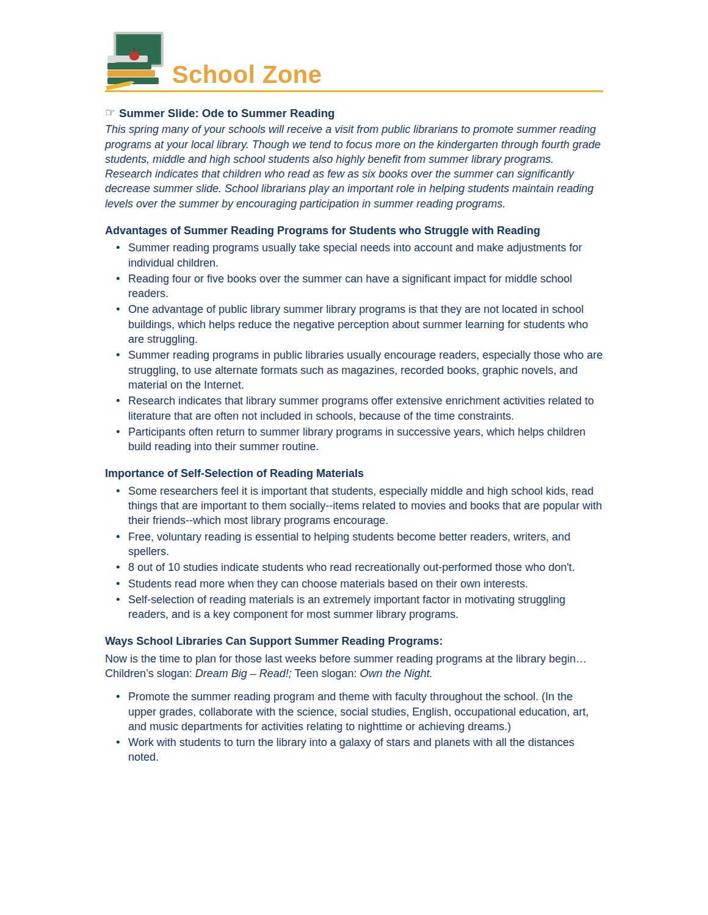School Zone
☞Summer Slide: Ode to Summer Reading
This spring many of your schools will receive a visit from public librarians to promote summer reading programs at your local library. Though we tend to focus more on the kindergarten through fourth grade students, middle and high school students also highly benefit from summer library programs. Research indicates that children who read as few as six books over the summer can significantly decrease summer slide. School librarians play an important role in helping students maintain reading levels over the summer by encouraging participation in summer reading programs.
Advantages of Summer Reading Programs for Students who Struggle with Reading
Summer reading programs usually take special needs into account and make adjustments for individual children.
Reading four or five books over the summer can have a significant impact for middle school readers.
One advantage of public library summer library programs is that they are not located in school buildings, which helps reduce the negative perception about summer learning for students who are struggling.
Summer reading programs in public libraries usually encourage readers, especially those who are struggling, to use alternate formats such as magazines, recorded books, graphic novels, and material on the Internet.
Research indicates that library summer programs offer extensive enrichment activities related to literature that are often not included in schools, because of the time constraints.
Participants often return to summer library programs in successive years, which helps children build reading into their summer routine.
Importance of Self-Selection of Reading Materials
Some researchers feel it is important that students, especially middle and high school kids, read things that are important to them socially--items related to movies and books that are popular with their friends--which most library programs encourage.
Free, voluntary reading is essential to helping students become better readers, writers, and spellers.
8 out of 10 studies indicate students who read recreationally out-performed those who don't.
Students read more when they can choose materials based on their own interests.
Self-selection of reading materials is an extremely important factor in motivating struggling readers, and is a key component for most summer library programs.
Ways School Libraries Can Support Summer Reading Programs:
Now is the time to plan for those last weeks before summer reading programs at the library begin… Children’s slogan: Dream Big – Read!; Teen slogan: Own the Night.
Promote the summer reading program and theme with faculty throughout the school. (In the upper grades, collaborate with the science, social studies, English, occupational education, art, and music departments for activities relating to nighttime or achieving dreams.)
Work with students to turn the library into a galaxy of stars and planets with all the distances noted.